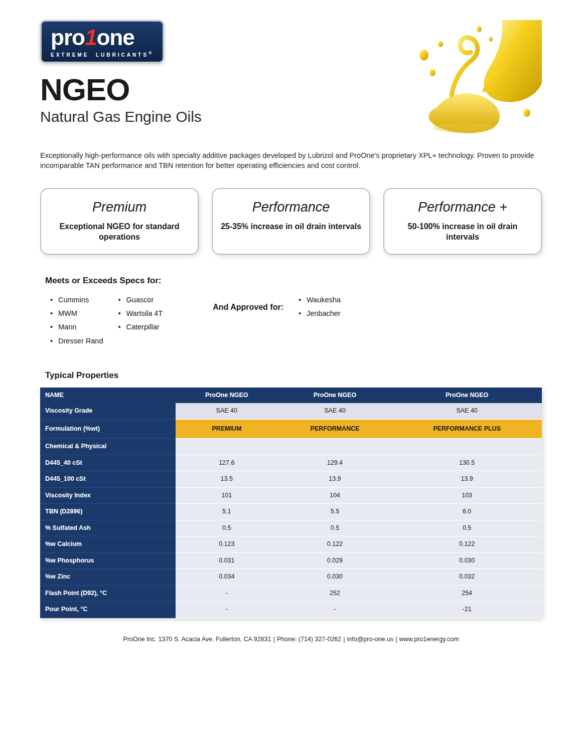pro1one
EXTREME LUBRICANTS®
NGEO
Natural Gas Engine Oils
Golden oil splash
Exceptionally high-performance oils with specialty additive packages developed by Lubrizol and ProOne's proprietary XPL+ technology. Proven to provide incomparable TAN performance and TBN retention for better operating efficiencies and cost control.
Premium
Exceptional NGEO for standard operations
Performance
25-35% increase in oil drain intervals
Performance +
50-100% increase in oil drain intervals
Meets or Exceeds Specs for:
Cummins
MWM
Mann
Dresser Rand
Guascor
Wartsila 4T
Caterpillar
And Approved for:
Waukesha
Jenbacher
Typical Properties
| NAME | ProOne NGEO | ProOne NGEO | ProOne NGEO |
| --- | --- | --- | --- |
| Viscosity Grade | SAE 40 | SAE 40 | SAE 40 |
| Formulation (%wt) | PREMIUM | PERFORMANCE | PERFORMANCE PLUS |
| Chemical & Physical | | | |
| D445_40 cSt | 127.6 | 129.4 | 130.5 |
| D445_100 cSt | 13.5 | 13.9 | 13.9 |
| Viscosity Index | 101 | 104 | 103 |
| TBN (D2896) | 5.1 | 5.5 | 6.0 |
| % Sulfated Ash | 0.5 | 0.5 | 0.5 |
| %w Calcium | 0.123 | 0.122 | 0.122 |
| %w Phosphorus | 0.031 | 0.029 | 0.030 |
| %w Zinc | 0.034 | 0.030 | 0.032 |
| Flash Point (D92), °C | - | 252 | 254 |
| Pour Point, °C | - | - | -21 |
ProOne Inc. 1370 S. Acacia Ave. Fullerton, CA 92831|Phone: (714) 327-0262|info@pro-one.us|www.pro1energy.com